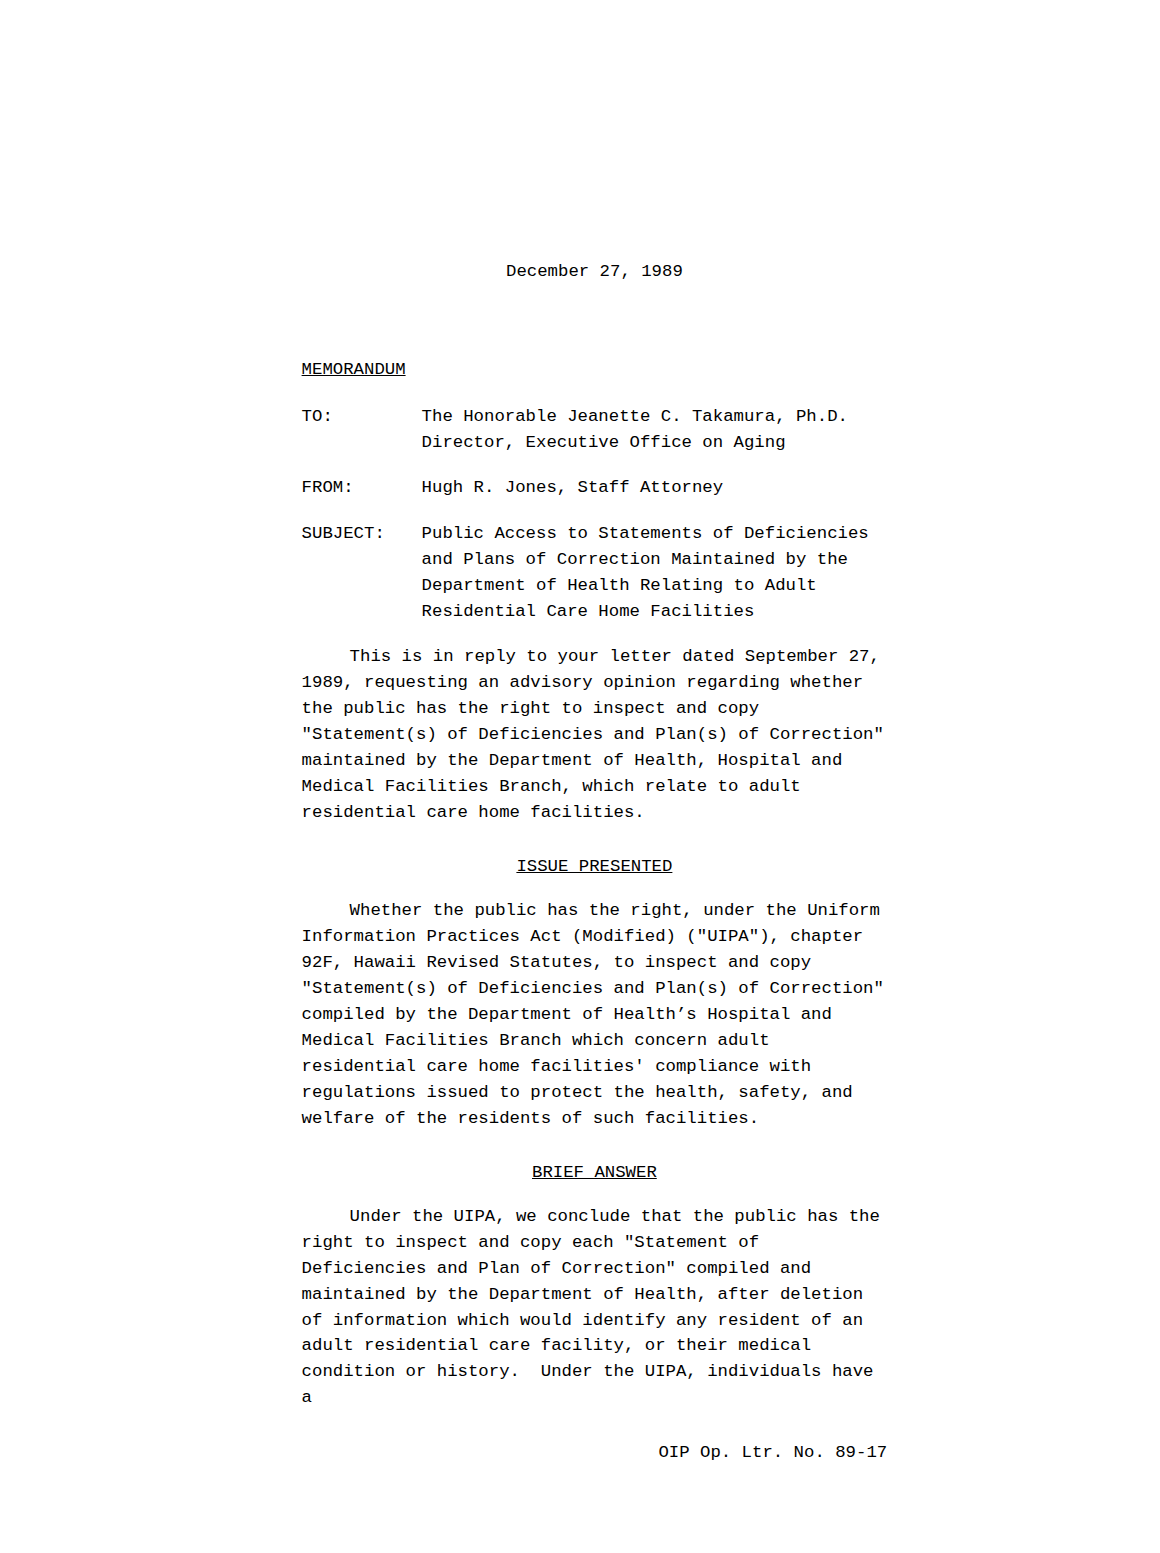December 27, 1989
MEMORANDUM
| TO: | The Honorable Jeanette C. Takamura, Ph.D. Director, Executive Office on Aging |
| FROM: | Hugh R. Jones, Staff Attorney |
| SUBJECT: | Public Access to Statements of Deficiencies and Plans of Correction Maintained by the Department of Health Relating to Adult Residential Care Home Facilities |
This is in reply to your letter dated September 27, 1989, requesting an advisory opinion regarding whether the public has the right to inspect and copy "Statement(s) of Deficiencies and Plan(s) of Correction" maintained by the Department of Health, Hospital and Medical Facilities Branch, which relate to adult residential care home facilities.
ISSUE PRESENTED
Whether the public has the right, under the Uniform Information Practices Act (Modified) ("UIPA"), chapter 92F, Hawaii Revised Statutes, to inspect and copy "Statement(s) of Deficiencies and Plan(s) of Correction" compiled by the Department of Health’s Hospital and Medical Facilities Branch which concern adult residential care home facilities' compliance with regulations issued to protect the health, safety, and welfare of the residents of such facilities.
BRIEF ANSWER
Under the UIPA, we conclude that the public has the right to inspect and copy each "Statement of Deficiencies and Plan of Correction" compiled and maintained by the Department of Health, after deletion of information which would identify any resident of an adult residential care facility, or their medical condition or history. Under the UIPA, individuals have a
OIP Op. Ltr. No. 89-17